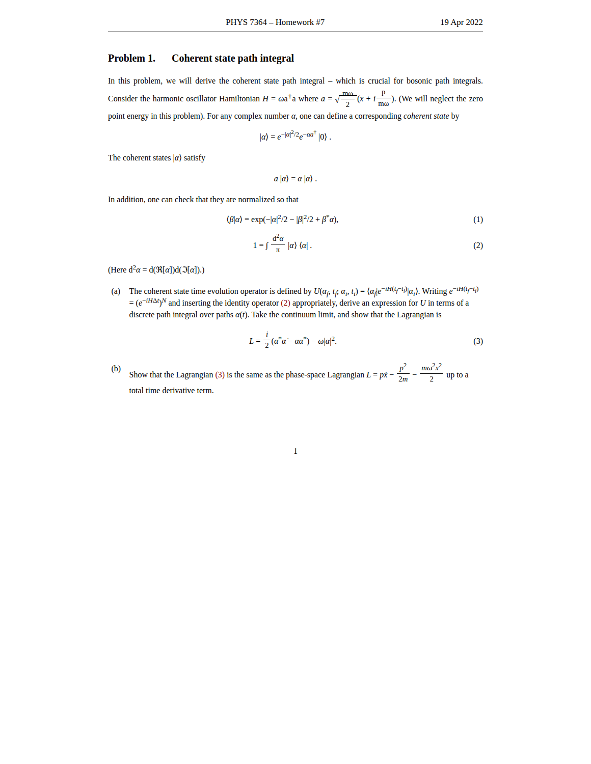PHYS 7364 – Homework #7 19 Apr 2022
Problem 1. Coherent state path integral
In this problem, we will derive the coherent state path integral – which is crucial for bosonic path integrals. Consider the harmonic oscillator Hamiltonian H = ωa†a where a = √mω 2(x + ipmω). (We will neglect the zero point energy in this problem). For any complex number α, one can define a corresponding coherent state by
|α⟩ = e−|α|2/2e−αa† |0⟩ .
The coherent states |α⟩ satisfy
a |α⟩ = α |α⟩ .
In addition, one can check that they are normalized so that
⟨β|α⟩ = exp(−|α|2/2 − |β|2/2 + β*α),
(1)
1 = ∫ d2α π |α⟩ ⟨α| .
(2)
(Here d2α = d(ℜ[α])d(ℑ[α]).)
The coherent state time evolution operator is defined by U(αf, tf; αi, ti) = ⟨αf|e−iH(tf−ti)|αi⟩. Writing e−iH(tf−ti) = (e−iHΔt)N and inserting the identity operator (2) appropriately, derive an expression for U in terms of a discrete path integral over paths α(t). Take the continuum limit, and show that the Lagrangian is
L = i 2(α*α̇ − αα̇*) − ω|α|2.
(3)
Show that the Lagrangian (3) is the same as the phase-space Lagrangian L = pẋ − p22m − mω2x22 up to a total time derivative term.
1